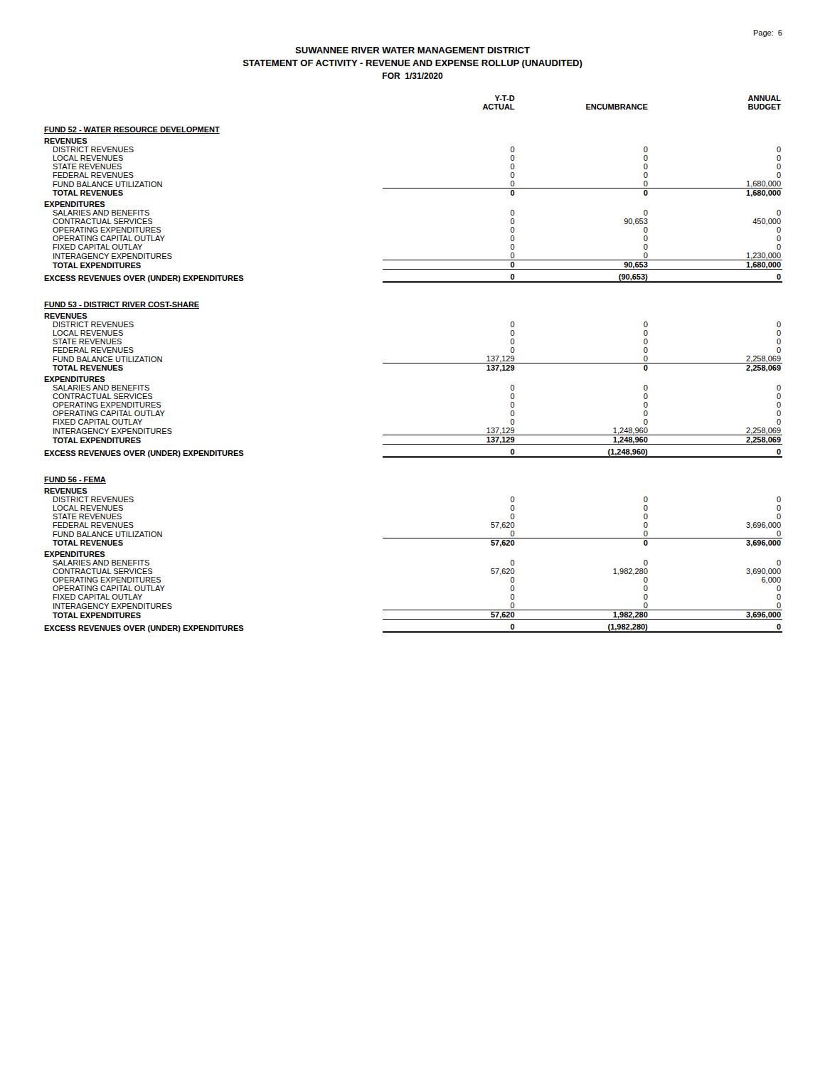Page: 6
SUWANNEE RIVER WATER MANAGEMENT DISTRICT
STATEMENT OF ACTIVITY - REVENUE AND EXPENSE ROLLUP (UNAUDITED)
FOR 1/31/2020
| | Y-T-D ACTUAL | ENCUMBRANCE | ANNUAL BUDGET |
| --- | --- | --- | --- |
| FUND 52 - WATER RESOURCE DEVELOPMENT |
| REVENUES |
| DISTRICT REVENUES | 0 | 0 | 0 |
| LOCAL REVENUES | 0 | 0 | 0 |
| STATE REVENUES | 0 | 0 | 0 |
| FEDERAL REVENUES | 0 | 0 | 0 |
| FUND BALANCE UTILIZATION | 0 | 0 | 1,680,000 |
| TOTAL REVENUES | 0 | 0 | 1,680,000 |
| EXPENDITURES |
| SALARIES AND BENEFITS | 0 | 0 | 0 |
| CONTRACTUAL SERVICES | 0 | 90,653 | 450,000 |
| OPERATING EXPENDITURES | 0 | 0 | 0 |
| OPERATING CAPITAL OUTLAY | 0 | 0 | 0 |
| FIXED CAPITAL OUTLAY | 0 | 0 | 0 |
| INTERAGENCY EXPENDITURES | 0 | 0 | 1,230,000 |
| TOTAL EXPENDITURES | 0 | 90,653 | 1,680,000 |
| EXCESS REVENUES OVER (UNDER) EXPENDITURES | 0 | (90,653) | 0 |
| FUND 53 - DISTRICT RIVER COST-SHARE |
| REVENUES |
| DISTRICT REVENUES | 0 | 0 | 0 |
| LOCAL REVENUES | 0 | 0 | 0 |
| STATE REVENUES | 0 | 0 | 0 |
| FEDERAL REVENUES | 0 | 0 | 0 |
| FUND BALANCE UTILIZATION | 137,129 | 0 | 2,258,069 |
| TOTAL REVENUES | 137,129 | 0 | 2,258,069 |
| EXPENDITURES |
| SALARIES AND BENEFITS | 0 | 0 | 0 |
| CONTRACTUAL SERVICES | 0 | 0 | 0 |
| OPERATING EXPENDITURES | 0 | 0 | 0 |
| OPERATING CAPITAL OUTLAY | 0 | 0 | 0 |
| FIXED CAPITAL OUTLAY | 0 | 0 | 0 |
| INTERAGENCY EXPENDITURES | 137,129 | 1,248,960 | 2,258,069 |
| TOTAL EXPENDITURES | 137,129 | 1,248,960 | 2,258,069 |
| EXCESS REVENUES OVER (UNDER) EXPENDITURES | 0 | (1,248,960) | 0 |
| FUND 56 - FEMA |
| REVENUES |
| DISTRICT REVENUES | 0 | 0 | 0 |
| LOCAL REVENUES | 0 | 0 | 0 |
| STATE REVENUES | 0 | 0 | 0 |
| FEDERAL REVENUES | 57,620 | 0 | 3,696,000 |
| FUND BALANCE UTILIZATION | 0 | 0 | 0 |
| TOTAL REVENUES | 57,620 | 0 | 3,696,000 |
| EXPENDITURES |
| SALARIES AND BENEFITS | 0 | 0 | 0 |
| CONTRACTUAL SERVICES | 57,620 | 1,982,280 | 3,690,000 |
| OPERATING EXPENDITURES | 0 | 0 | 6,000 |
| OPERATING CAPITAL OUTLAY | 0 | 0 | 0 |
| FIXED CAPITAL OUTLAY | 0 | 0 | 0 |
| INTERAGENCY EXPENDITURES | 0 | 0 | 0 |
| TOTAL EXPENDITURES | 57,620 | 1,982,280 | 3,696,000 |
| EXCESS REVENUES OVER (UNDER) EXPENDITURES | 0 | (1,982,280) | 0 |